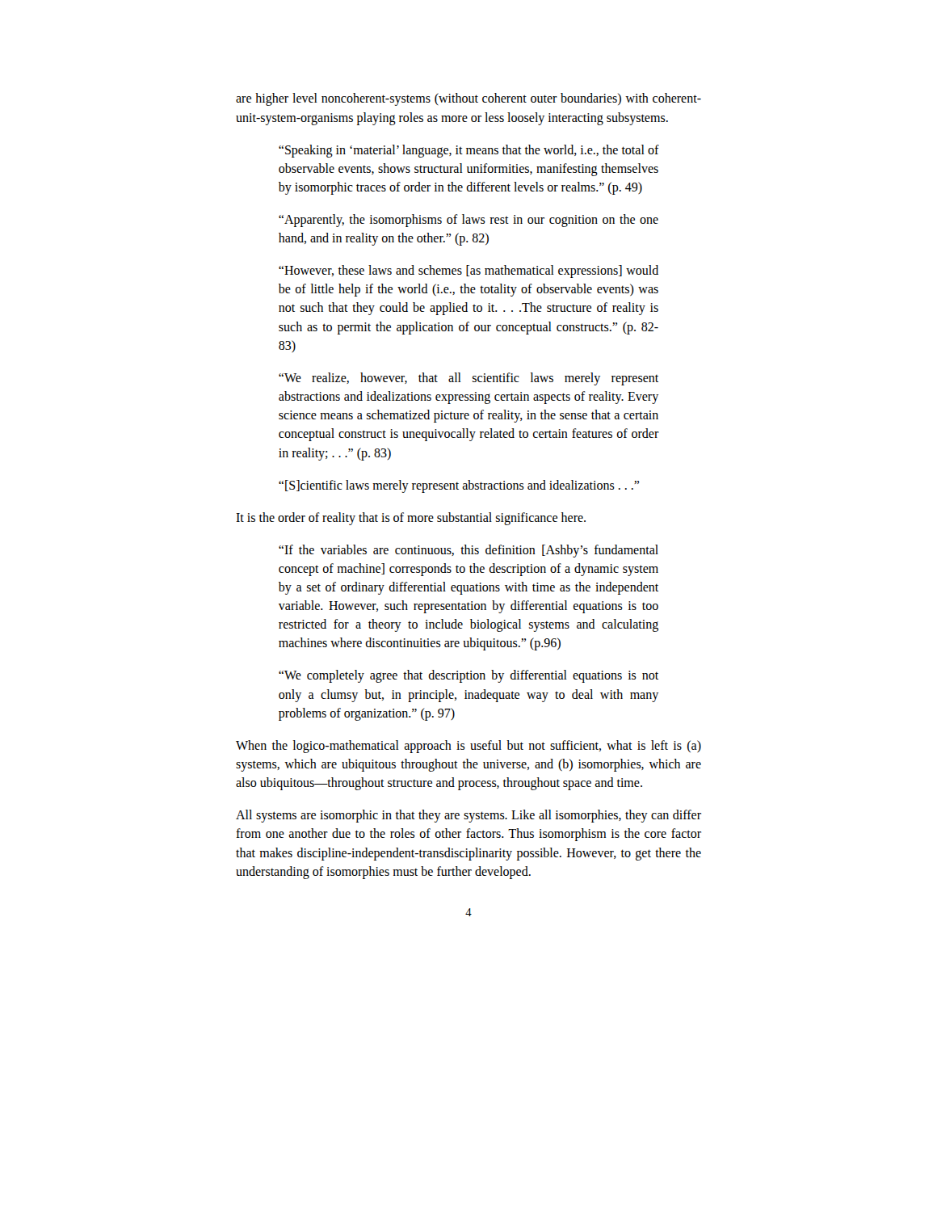are higher level noncoherent-systems (without coherent outer boundaries) with coherent-unit-system-organisms playing roles as more or less loosely interacting subsystems.
“Speaking in ‘material’ language, it means that the world, i.e., the total of observable events, shows structural uniformities, manifesting themselves by isomorphic traces of order in the different levels or realms.” (p. 49)
“Apparently, the isomorphisms of laws rest in our cognition on the one hand, and in reality on the other.” (p. 82)
“However, these laws and schemes [as mathematical expressions] would be of little help if the world (i.e., the totality of observable events) was not such that they could be applied to it. . . .The structure of reality is such as to permit the application of our conceptual constructs.” (p. 82-83)
“We realize, however, that all scientific laws merely represent abstractions and idealizations expressing certain aspects of reality. Every science means a schematized picture of reality, in the sense that a certain conceptual construct is unequivocally related to certain features of order in reality; . . .” (p. 83)
“[S]cientific laws merely represent abstractions and idealizations . . .”
It is the order of reality that is of more substantial significance here.
“If the variables are continuous, this definition [Ashby’s fundamental concept of machine] corresponds to the description of a dynamic system by a set of ordinary differential equations with time as the independent variable. However, such representation by differential equations is too restricted for a theory to include biological systems and calculating machines where discontinuities are ubiquitous.” (p.96)
“We completely agree that description by differential equations is not only a clumsy but, in principle, inadequate way to deal with many problems of organization.” (p. 97)
When the logico-mathematical approach is useful but not sufficient, what is left is (a) systems, which are ubiquitous throughout the universe, and (b) isomorphies, which are also ubiquitous—throughout structure and process, throughout space and time.
All systems are isomorphic in that they are systems. Like all isomorphies, they can differ from one another due to the roles of other factors. Thus isomorphism is the core factor that makes discipline-independent-transdisciplinarity possible. However, to get there the understanding of isomorphies must be further developed.
4